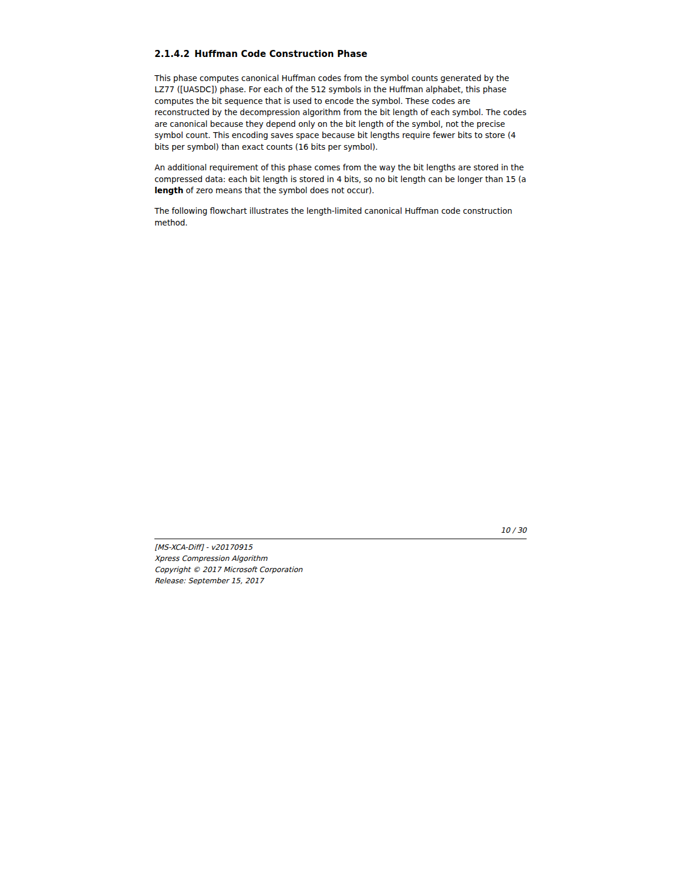2.1.4.2 Huffman Code Construction Phase
This phase computes canonical Huffman codes from the symbol counts generated by the LZ77 ([UASDC]) phase. For each of the 512 symbols in the Huffman alphabet, this phase computes the bit sequence that is used to encode the symbol. These codes are reconstructed by the decompression algorithm from the bit length of each symbol. The codes are canonical because they depend only on the bit length of the symbol, not the precise symbol count. This encoding saves space because bit lengths require fewer bits to store (4 bits per symbol) than exact counts (16 bits per symbol).
An additional requirement of this phase comes from the way the bit lengths are stored in the compressed data: each bit length is stored in 4 bits, so no bit length can be longer than 15 (a length of zero means that the symbol does not occur).
The following flowchart illustrates the length-limited canonical Huffman code construction method.
10 / 30
[MS-XCA-Diff] - v20170915 Xpress Compression Algorithm Copyright © 2017 Microsoft Corporation Release: September 15, 2017